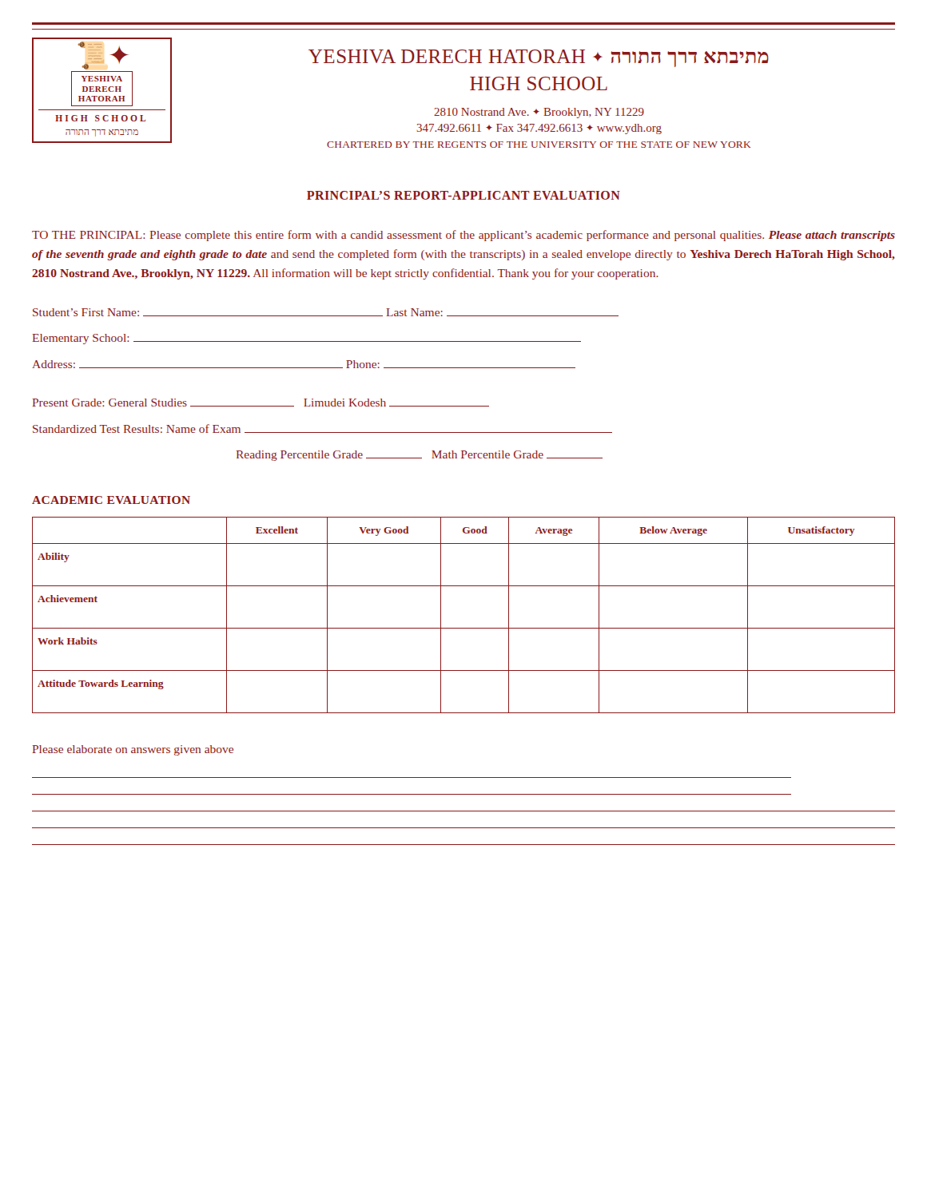📜✦
YESHIVA
DERECH
HATORAH
HIGH SCHOOL
מתיבתא דרך התורה
YESHIVA DERECH HATORAH ✦ מתיבתא דרך התורה
HIGH SCHOOL
2810 Nostrand Ave. ✦ Brooklyn, NY 11229
347.492.6611 ✦ Fax 347.492.6613 ✦ www.ydh.org
CHARTERED BY THE REGENTS OF THE UNIVERSITY OF THE STATE OF NEW YORK
PRINCIPAL’S REPORT-APPLICANT EVALUATION
TO THE PRINCIPAL: Please complete this entire form with a candid assessment of the applicant’s academic performance and personal qualities. Please attach transcripts of the seventh grade and eighth grade to date and send the completed form (with the transcripts) in a sealed envelope directly to Yeshiva Derech HaTorah High School, 2810 Nostrand Ave., Brooklyn, NY 11229. All information will be kept strictly confidential. Thank you for your cooperation.
Student’s First Name: Last Name:
Elementary School:
Address: Phone:
Present Grade: General Studies Limudei Kodesh
Standardized Test Results: Name of Exam
Reading Percentile Grade Math Percentile Grade
ACADEMIC EVALUATION
| | Excellent | Very Good | Good | Average | Below Average | Unsatisfactory |
| --- | --- | --- | --- | --- | --- | --- |
| Ability | | | | | | |
| Achievement | | | | | | |
| Work Habits | | | | | | |
| Attitude Towards Learning | | | | | | |
Please elaborate on answers given above